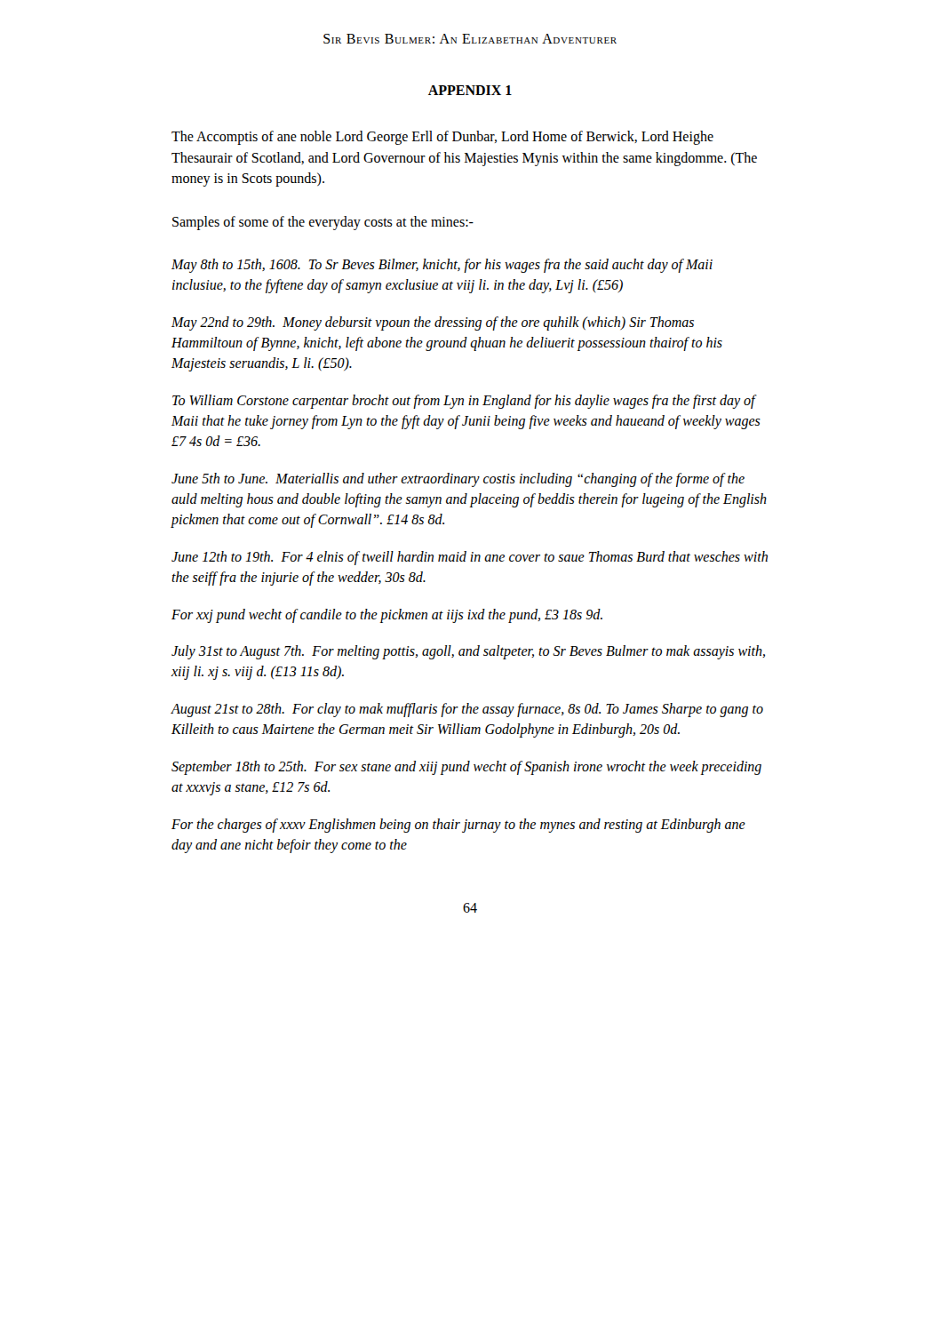Sir Bevis Bulmer: An Elizabethan Adventurer
APPENDIX 1
The Accomptis of ane noble Lord George Erll of Dunbar, Lord Home of Berwick, Lord Heighe Thesaurair of Scotland, and Lord Governour of his Majesties Mynis within the same kingdomme. (The money is in Scots pounds).
Samples of some of the everyday costs at the mines:-
May 8th to 15th, 1608. To Sr Beves Bilmer, knicht, for his wages fra the said aucht day of Maii inclusiue, to the fyftene day of samyn exclusiue at viij li. in the day, Lvj li. (£56)
May 22nd to 29th. Money debursit vpoun the dressing of the ore quhilk (which) Sir Thomas Hammiltoun of Bynne, knicht, left abone the ground qhuan he deliuerit possessioun thairof to his Majesteis seruandis, L li. (£50).
To William Corstone carpentar brocht out from Lyn in England for his daylie wages fra the first day of Maii that he tuke jorney from Lyn to the fyft day of Junii being five weeks and haueand of weekly wages £7 4s 0d = £36.
June 5th to June. Materiallis and uther extraordinary costis including “changing of the forme of the auld melting hous and double lofting the samyn and placeing of beddis therein for lugeing of the English pickmen that come out of Cornwall”. £14 8s 8d.
June 12th to 19th. For 4 elnis of tweill hardin maid in ane cover to saue Thomas Burd that wesches with the seiff fra the injurie of the wedder, 30s 8d.
For xxj pund wecht of candile to the pickmen at iijs ixd the pund, £3 18s 9d.
July 31st to August 7th. For melting pottis, agoll, and saltpeter, to Sr Beves Bulmer to mak assayis with, xiij li. xj s. viij d. (£13 11s 8d).
August 21st to 28th. For clay to mak mufflaris for the assay furnace, 8s 0d. To James Sharpe to gang to Killeith to caus Mairtene the German meit Sir William Godolphyne in Edinburgh, 20s 0d.
September 18th to 25th. For sex stane and xiij pund wecht of Spanish irone wrocht the week preceiding at xxxvjs a stane, £12 7s 6d.
For the charges of xxxv Englishmen being on thair jurnay to the mynes and resting at Edinburgh ane day and ane nicht befoir they come to the
64